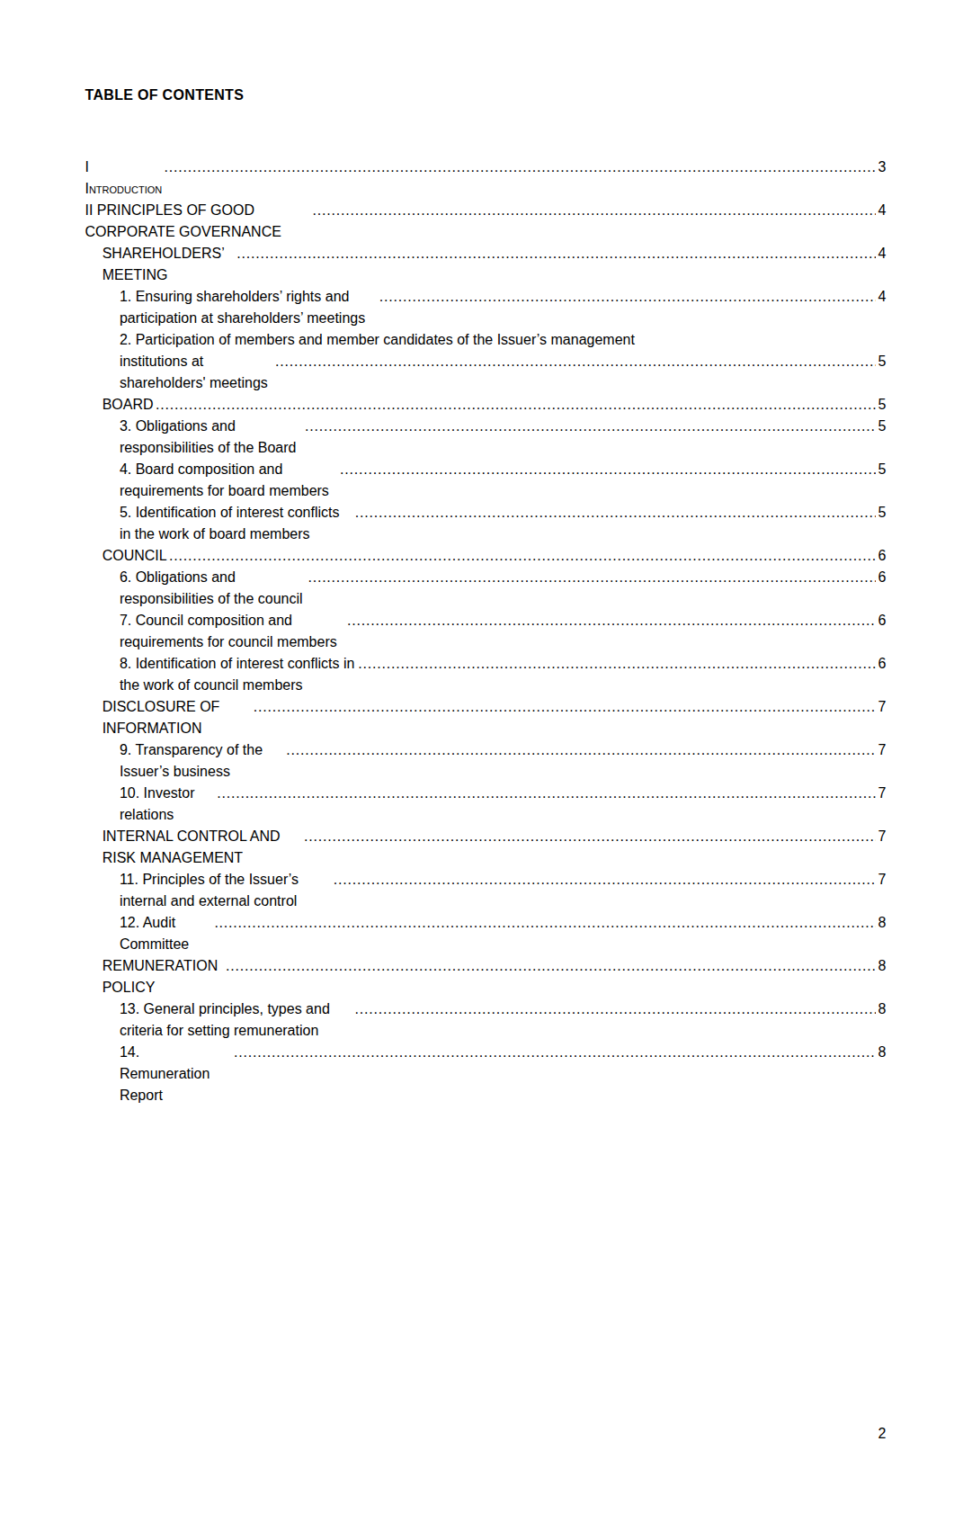TABLE OF CONTENTS
I Introduction 3
II PRINCIPLES OF GOOD CORPORATE GOVERNANCE 4
SHAREHOLDERS’ MEETING 4
1. Ensuring shareholders’ rights and participation at shareholders’ meetings 4
2. Participation of members and member candidates of the Issuer’s management institutions at shareholders' meetings 5
BOARD 5
3. Obligations and responsibilities of the Board 5
4. Board composition and requirements for board members 5
5. Identification of interest conflicts in the work of board members 5
COUNCIL 6
6. Obligations and responsibilities of the council 6
7. Council composition and requirements for council members 6
8. Identification of interest conflicts in the work of council members 6
DISCLOSURE OF INFORMATION 7
9. Transparency of the Issuer’s business 7
10. Investor relations 7
INTERNAL CONTROL AND RISK MANAGEMENT 7
11. Principles of the Issuer’s internal and external control 7
12. Audit Committee 8
REMUNERATION POLICY 8
13. General principles, types and criteria for setting remuneration 8
14. Remuneration Report 8
2